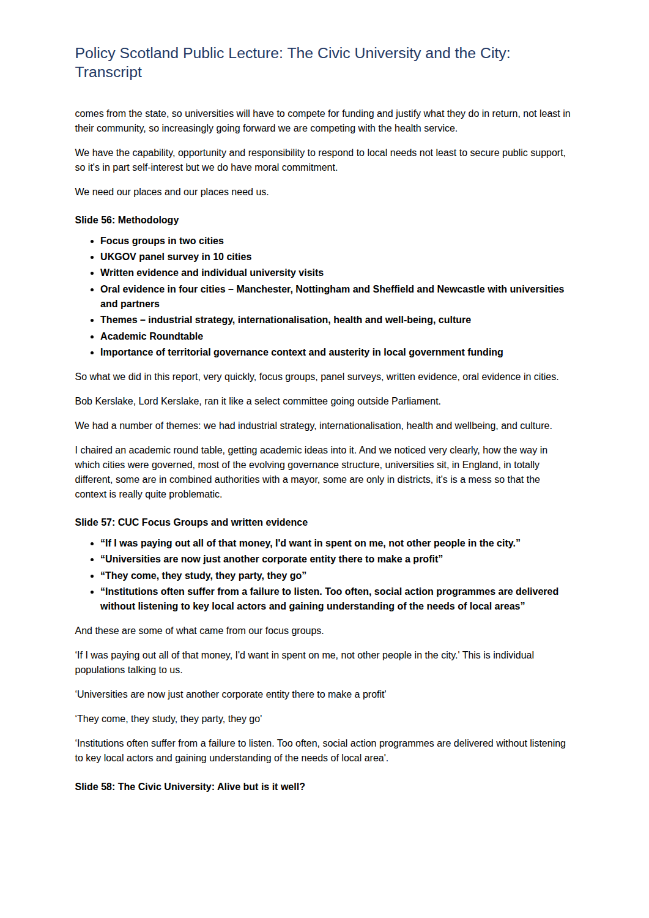Policy Scotland Public Lecture: The Civic University and the City: Transcript
comes from the state, so universities will have to compete for funding and justify what they do in return, not least in their community, so increasingly going forward we are competing with the health service.
We have the capability, opportunity and responsibility to respond to local needs not least to secure public support, so it's in part self-interest but we do have moral commitment.
We need our places and our places need us.
Slide 56: Methodology
Focus groups in two cities
UKGOV panel survey in 10 cities
Written evidence and individual university visits
Oral evidence in four cities – Manchester, Nottingham and Sheffield and Newcastle with universities and partners
Themes – industrial strategy, internationalisation, health and well-being, culture
Academic Roundtable
Importance of territorial governance context and austerity in local government funding
So what we did in this report, very quickly, focus groups, panel surveys, written evidence, oral evidence in cities.
Bob Kerslake, Lord Kerslake, ran it like a select committee going outside Parliament.
We had a number of themes: we had industrial strategy, internationalisation, health and wellbeing, and culture.
I chaired an academic round table, getting academic ideas into it. And we noticed very clearly, how the way in which cities were governed, most of the evolving governance structure, universities sit, in England, in totally different, some are in combined authorities with a mayor, some are only in districts, it's is a mess so that the context is really quite problematic.
Slide 57: CUC Focus Groups and written evidence
“If I was paying out all of that money, I'd want in spent on me, not other people in the city.”
“Universities are now just another corporate entity there to make a profit”
“They come, they study, they party, they go”
“Institutions often suffer from a failure to listen. Too often, social action programmes are delivered without listening to key local actors and gaining understanding of the needs of local areas”
And these are some of what came from our focus groups.
‘If I was paying out all of that money, I'd want in spent on me, not other people in the city.' This is individual populations talking to us.
‘Universities are now just another corporate entity there to make a profit'
‘They come, they study, they party, they go'
‘Institutions often suffer from a failure to listen. Too often, social action programmes are delivered without listening to key local actors and gaining understanding of the needs of local area'.
Slide 58: The Civic University: Alive but is it well?